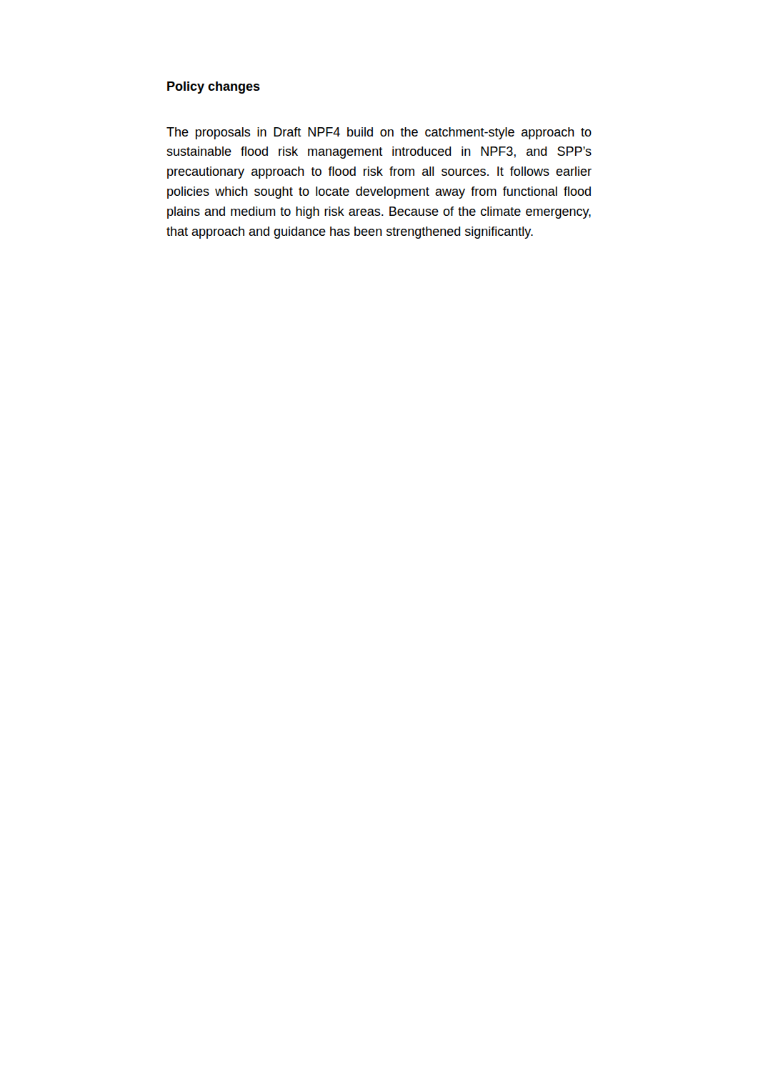Policy changes
The proposals in Draft NPF4 build on the catchment-style approach to sustainable flood risk management introduced in NPF3, and SPP’s precautionary approach to flood risk from all sources. It follows earlier policies which sought to locate development away from functional flood plains and medium to high risk areas. Because of the climate emergency, that approach and guidance has been strengthened significantly.